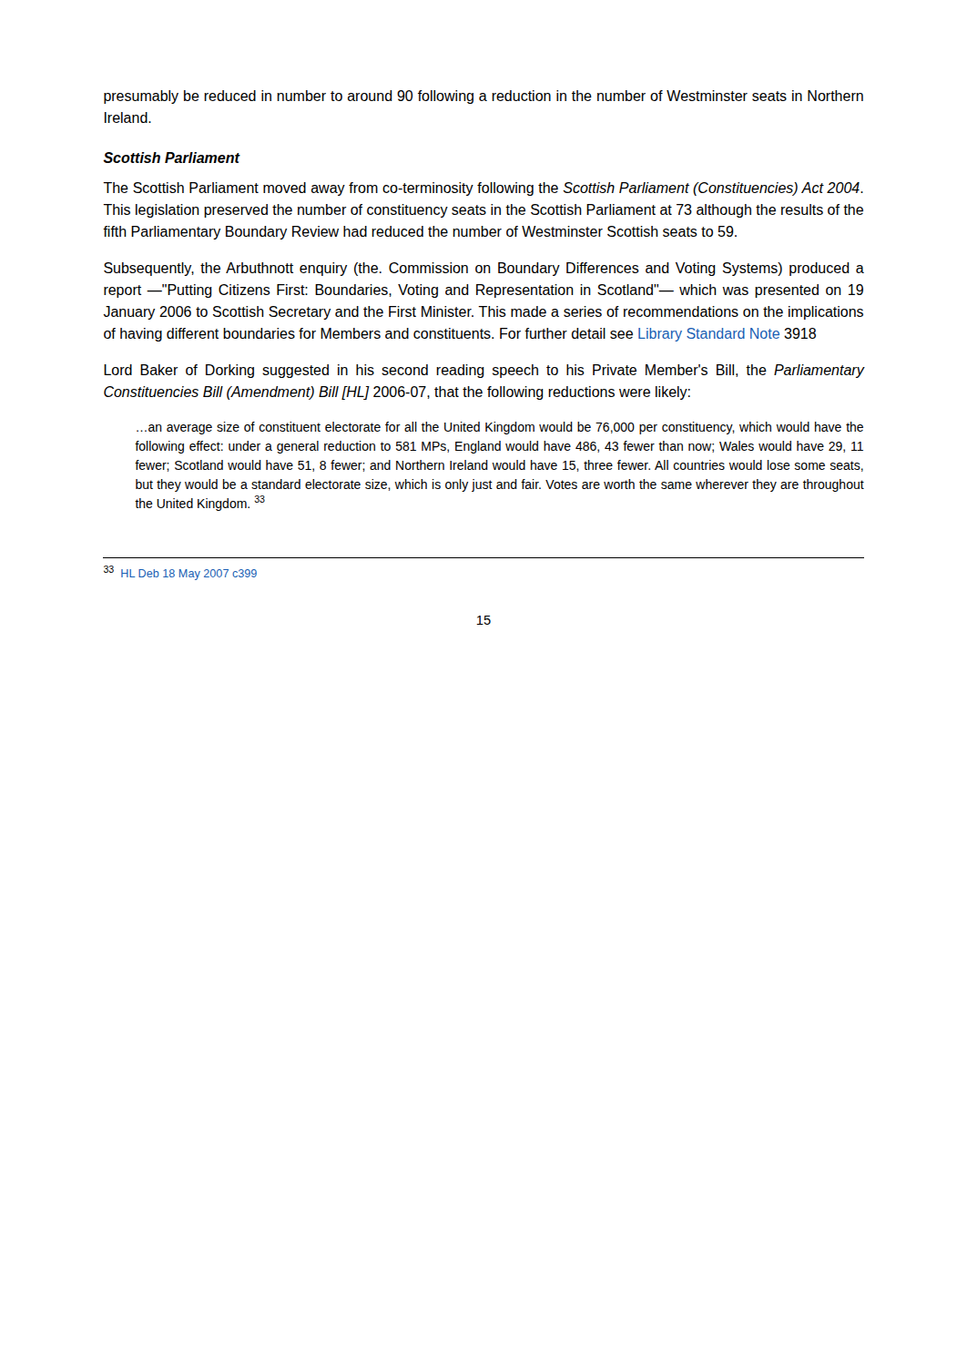presumably be reduced in number to around 90 following a reduction in the number of Westminster seats in Northern Ireland.
Scottish Parliament
The Scottish Parliament moved away from co-terminosity following the Scottish Parliament (Constituencies) Act 2004. This legislation preserved the number of constituency seats in the Scottish Parliament at 73 although the results of the fifth Parliamentary Boundary Review had reduced the number of Westminster Scottish seats to 59.
Subsequently, the Arbuthnott enquiry (the. Commission on Boundary Differences and Voting Systems) produced a report —"Putting Citizens First: Boundaries, Voting and Representation in Scotland"— which was presented on 19 January 2006 to Scottish Secretary and the First Minister. This made a series of recommendations on the implications of having different boundaries for Members and constituents. For further detail see Library Standard Note 3918
Lord Baker of Dorking suggested in his second reading speech to his Private Member's Bill, the Parliamentary Constituencies Bill (Amendment) Bill [HL] 2006-07, that the following reductions were likely:
…an average size of constituent electorate for all the United Kingdom would be 76,000 per constituency, which would have the following effect: under a general reduction to 581 MPs, England would have 486, 43 fewer than now; Wales would have 29, 11 fewer; Scotland would have 51, 8 fewer; and Northern Ireland would have 15, three fewer. All countries would lose some seats, but they would be a standard electorate size, which is only just and fair. Votes are worth the same wherever they are throughout the United Kingdom. 33
33 HL Deb 18 May 2007 c399
15